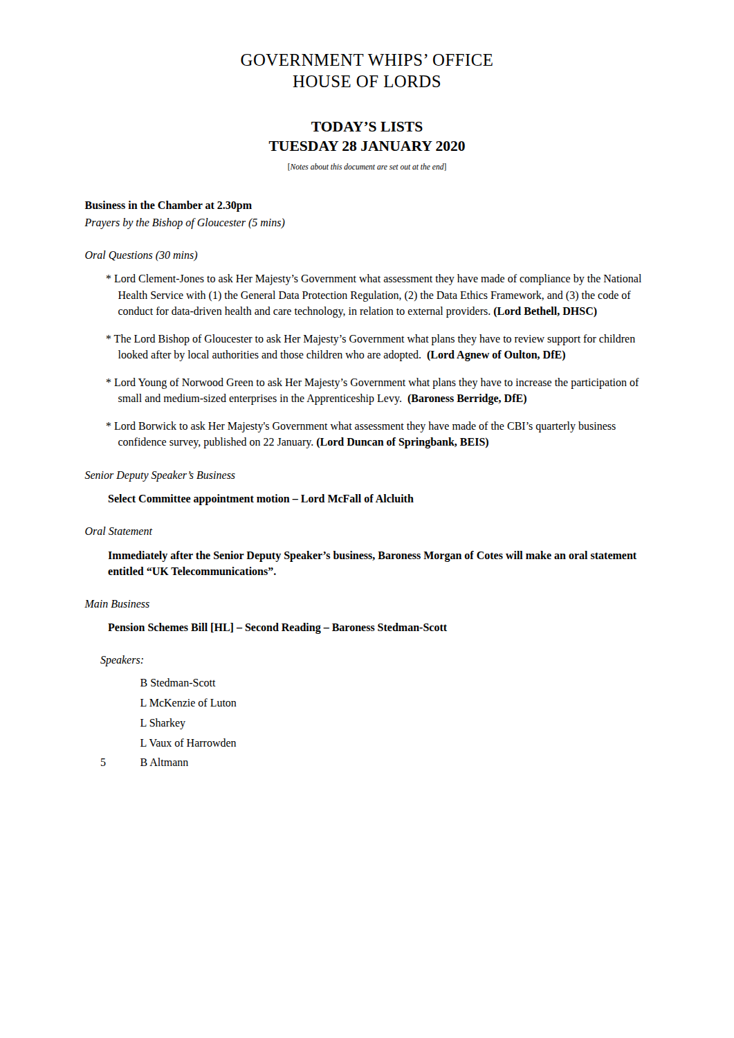GOVERNMENT WHIPS’ OFFICE
HOUSE OF LORDS
TODAY’S LISTS
TUESDAY 28 JANUARY 2020
[Notes about this document are set out at the end]
Business in the Chamber at 2.30pm
Prayers by the Bishop of Gloucester (5 mins)
Oral Questions (30 mins)
Lord Clement-Jones to ask Her Majesty’s Government what assessment they have made of compliance by the National Health Service with (1) the General Data Protection Regulation, (2) the Data Ethics Framework, and (3) the code of conduct for data-driven health and care technology, in relation to external providers. (Lord Bethell, DHSC)
The Lord Bishop of Gloucester to ask Her Majesty’s Government what plans they have to review support for children looked after by local authorities and those children who are adopted. (Lord Agnew of Oulton, DfE)
Lord Young of Norwood Green to ask Her Majesty’s Government what plans they have to increase the participation of small and medium-sized enterprises in the Apprenticeship Levy. (Baroness Berridge, DfE)
Lord Borwick to ask Her Majesty's Government what assessment they have made of the CBI’s quarterly business confidence survey, published on 22 January. (Lord Duncan of Springbank, BEIS)
Senior Deputy Speaker’s Business
Select Committee appointment motion – Lord McFall of Alcluith
Oral Statement
Immediately after the Senior Deputy Speaker’s business, Baroness Morgan of Cotes will make an oral statement entitled “UK Telecommunications”.
Main Business
Pension Schemes Bill [HL] – Second Reading – Baroness Stedman-Scott
Speakers:
B Stedman-Scott
L McKenzie of Luton
L Sharkey
L Vaux of Harrowden
B Altmann